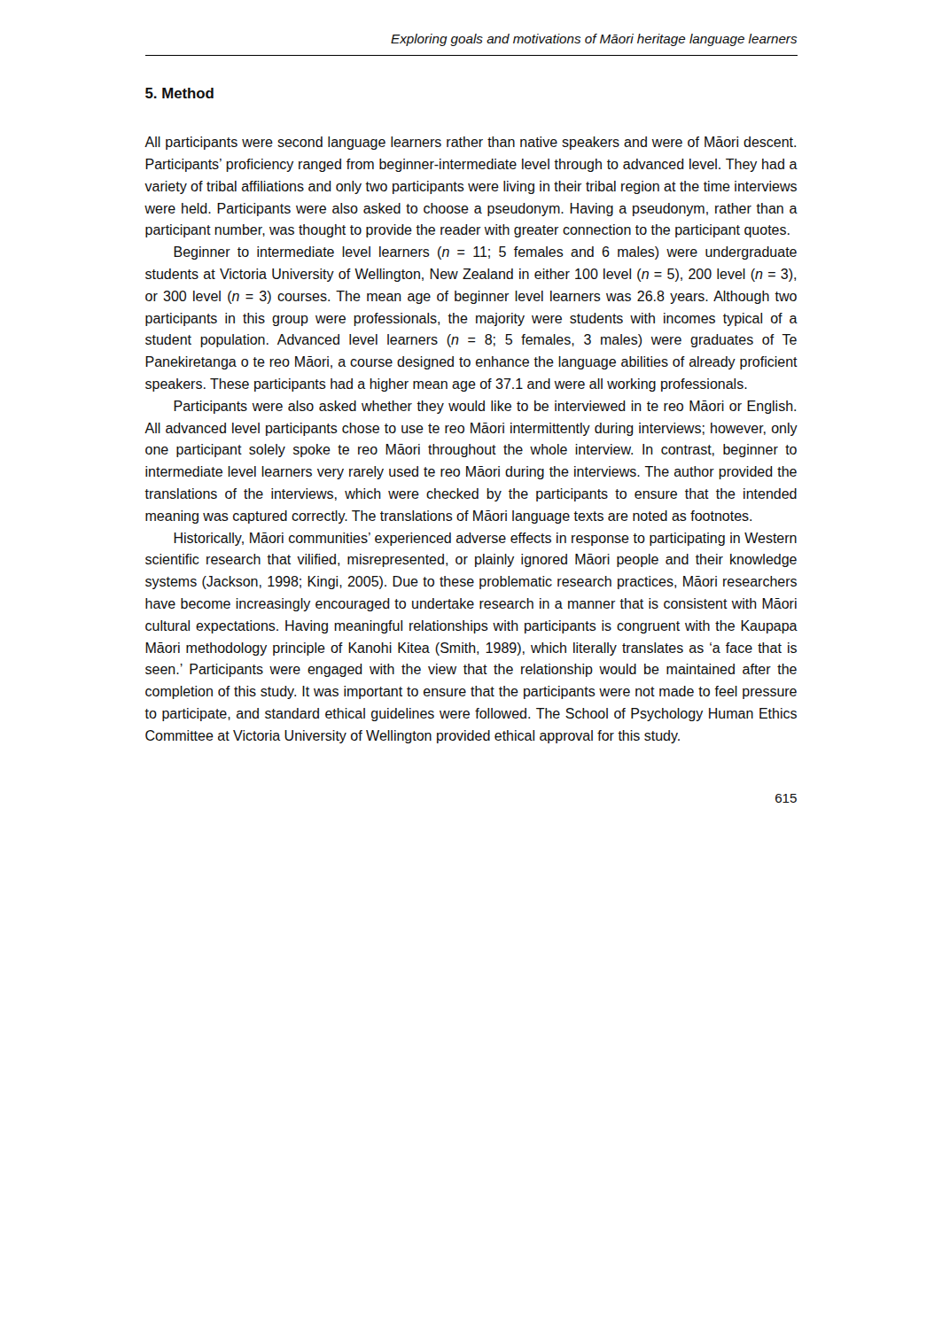Exploring goals and motivations of Māori heritage language learners
5. Method
All participants were second language learners rather than native speakers and were of Māori descent. Participants’ proficiency ranged from beginner-intermediate level through to advanced level. They had a variety of tribal affiliations and only two participants were living in their tribal region at the time interviews were held. Participants were also asked to choose a pseudonym. Having a pseudonym, rather than a participant number, was thought to provide the reader with greater connection to the participant quotes.
Beginner to intermediate level learners (n = 11; 5 females and 6 males) were undergraduate students at Victoria University of Wellington, New Zealand in either 100 level (n = 5), 200 level (n = 3), or 300 level (n = 3) courses. The mean age of beginner level learners was 26.8 years. Although two participants in this group were professionals, the majority were students with incomes typical of a student population. Advanced level learners (n = 8; 5 females, 3 males) were graduates of Te Panekiretanga o te reo Māori, a course designed to enhance the language abilities of already proficient speakers. These participants had a higher mean age of 37.1 and were all working professionals.
Participants were also asked whether they would like to be interviewed in te reo Māori or English. All advanced level participants chose to use te reo Māori intermittently during interviews; however, only one participant solely spoke te reo Māori throughout the whole interview. In contrast, beginner to intermediate level learners very rarely used te reo Māori during the interviews. The author provided the translations of the interviews, which were checked by the participants to ensure that the intended meaning was captured correctly. The translations of Māori language texts are noted as footnotes.
Historically, Māori communities’ experienced adverse effects in response to participating in Western scientific research that vilified, misrepresented, or plainly ignored Māori people and their knowledge systems (Jackson, 1998; Kingi, 2005). Due to these problematic research practices, Māori researchers have become increasingly encouraged to undertake research in a manner that is consistent with Māori cultural expectations. Having meaningful relationships with participants is congruent with the Kaupapa Māori methodology principle of Kanohi Kitea (Smith, 1989), which literally translates as ‘a face that is seen.’ Participants were engaged with the view that the relationship would be maintained after the completion of this study. It was important to ensure that the participants were not made to feel pressure to participate, and standard ethical guidelines were followed. The School of Psychology Human Ethics Committee at Victoria University of Wellington provided ethical approval for this study.
615